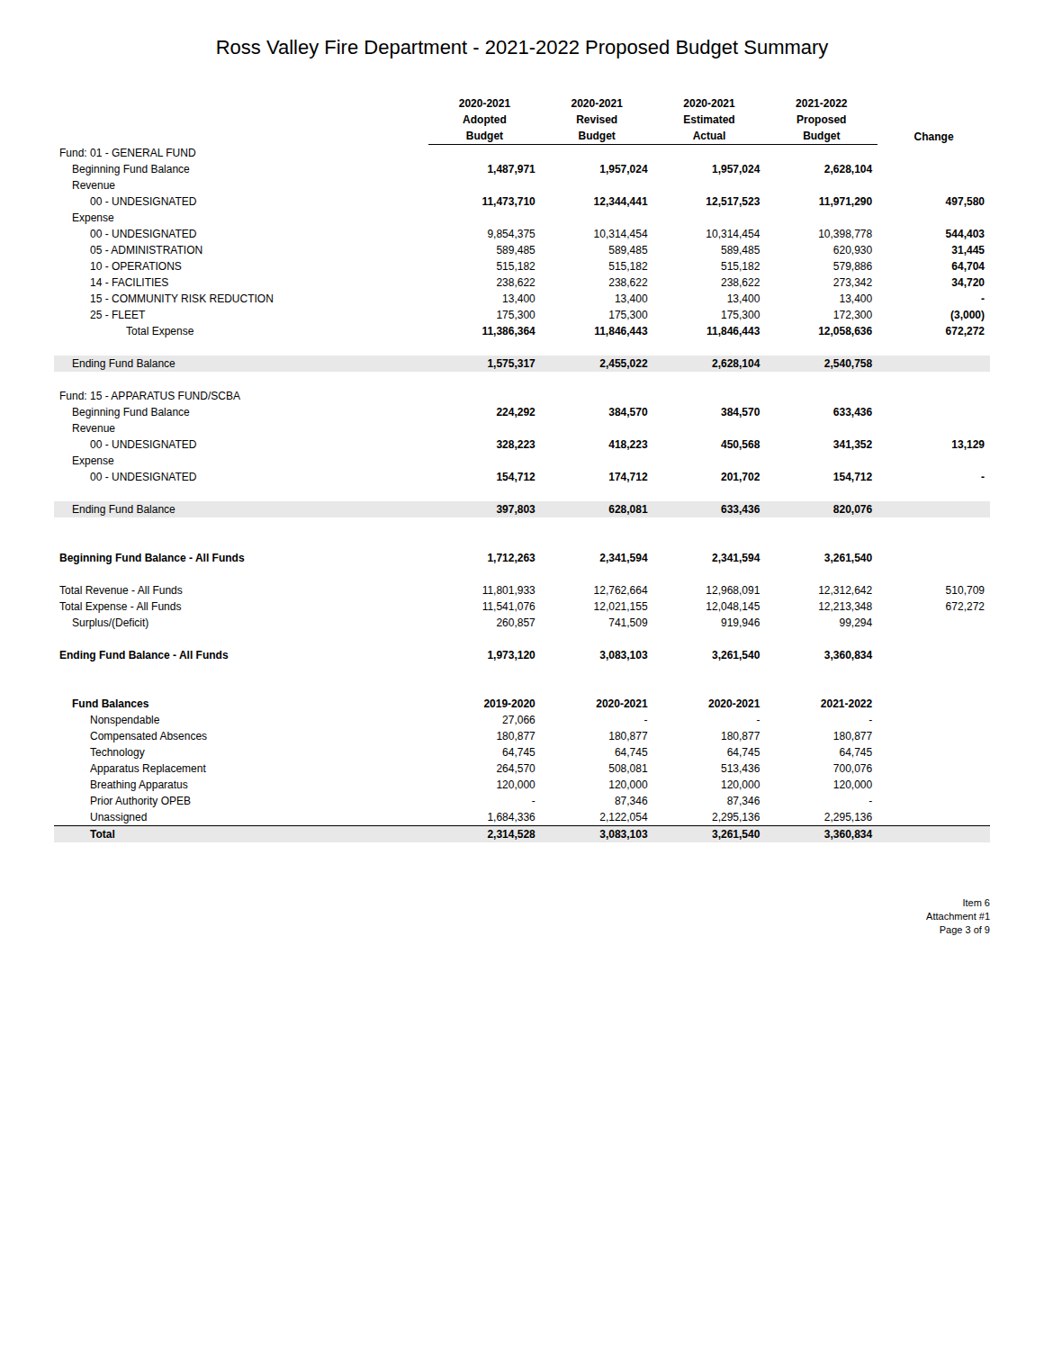Ross Valley Fire Department - 2021-2022 Proposed Budget Summary
| | 2020-2021 | 2020-2021 | 2020-2021 | 2021-2022 | |
| --- | --- | --- | --- | --- | --- |
| | Adopted | Revised | Estimated | Proposed | Change |
| | Budget | Budget | Actual | Budget |
| Fund: 01 - GENERAL FUND | | | | | |
| Beginning Fund Balance | 1,487,971 | 1,957,024 | 1,957,024 | 2,628,104 | |
| Revenue | | | | | |
| 00 - UNDESIGNATED | 11,473,710 | 12,344,441 | 12,517,523 | 11,971,290 | 497,580 |
| Expense | | | | | |
| 00 - UNDESIGNATED | 9,854,375 | 10,314,454 | 10,314,454 | 10,398,778 | 544,403 |
| 05 - ADMINISTRATION | 589,485 | 589,485 | 589,485 | 620,930 | 31,445 |
| 10 - OPERATIONS | 515,182 | 515,182 | 515,182 | 579,886 | 64,704 |
| 14 - FACILITIES | 238,622 | 238,622 | 238,622 | 273,342 | 34,720 |
| 15 - COMMUNITY RISK REDUCTION | 13,400 | 13,400 | 13,400 | 13,400 | - |
| 25 - FLEET | 175,300 | 175,300 | 175,300 | 172,300 | (3,000) |
| Total Expense | 11,386,364 | 11,846,443 | 11,846,443 | 12,058,636 | 672,272 |
| Ending Fund Balance | 1,575,317 | 2,455,022 | 2,628,104 | 2,540,758 | |
| Fund: 15 - APPARATUS FUND/SCBA | | | | | |
| Beginning Fund Balance | 224,292 | 384,570 | 384,570 | 633,436 | |
| Revenue | | | | | |
| 00 - UNDESIGNATED | 328,223 | 418,223 | 450,568 | 341,352 | 13,129 |
| Expense | | | | | |
| 00 - UNDESIGNATED | 154,712 | 174,712 | 201,702 | 154,712 | - |
| Ending Fund Balance | 397,803 | 628,081 | 633,436 | 820,076 | |
| Beginning Fund Balance - All Funds | 1,712,263 | 2,341,594 | 2,341,594 | 3,261,540 | |
| Total Revenue - All Funds | 11,801,933 | 12,762,664 | 12,968,091 | 12,312,642 | 510,709 |
| Total Expense - All Funds | 11,541,076 | 12,021,155 | 12,048,145 | 12,213,348 | 672,272 |
| Surplus/(Deficit) | 260,857 | 741,509 | 919,946 | 99,294 | |
| Ending Fund Balance - All Funds | 1,973,120 | 3,083,103 | 3,261,540 | 3,360,834 | |
| Fund Balances | 2019-2020 | 2020-2021 | 2020-2021 | 2021-2022 | |
| Nonspendable | 27,066 | - | - | - | |
| Compensated Absences | 180,877 | 180,877 | 180,877 | 180,877 | |
| Technology | 64,745 | 64,745 | 64,745 | 64,745 | |
| Apparatus Replacement | 264,570 | 508,081 | 513,436 | 700,076 | |
| Breathing Apparatus | 120,000 | 120,000 | 120,000 | 120,000 | |
| Prior Authority OPEB | - | 87,346 | 87,346 | - | |
| Unassigned | 1,684,336 | 2,122,054 | 2,295,136 | 2,295,136 | |
| Total | 2,314,528 | 3,083,103 | 3,261,540 | 3,360,834 | |
Item 6
Attachment #1
Page 3 of 9